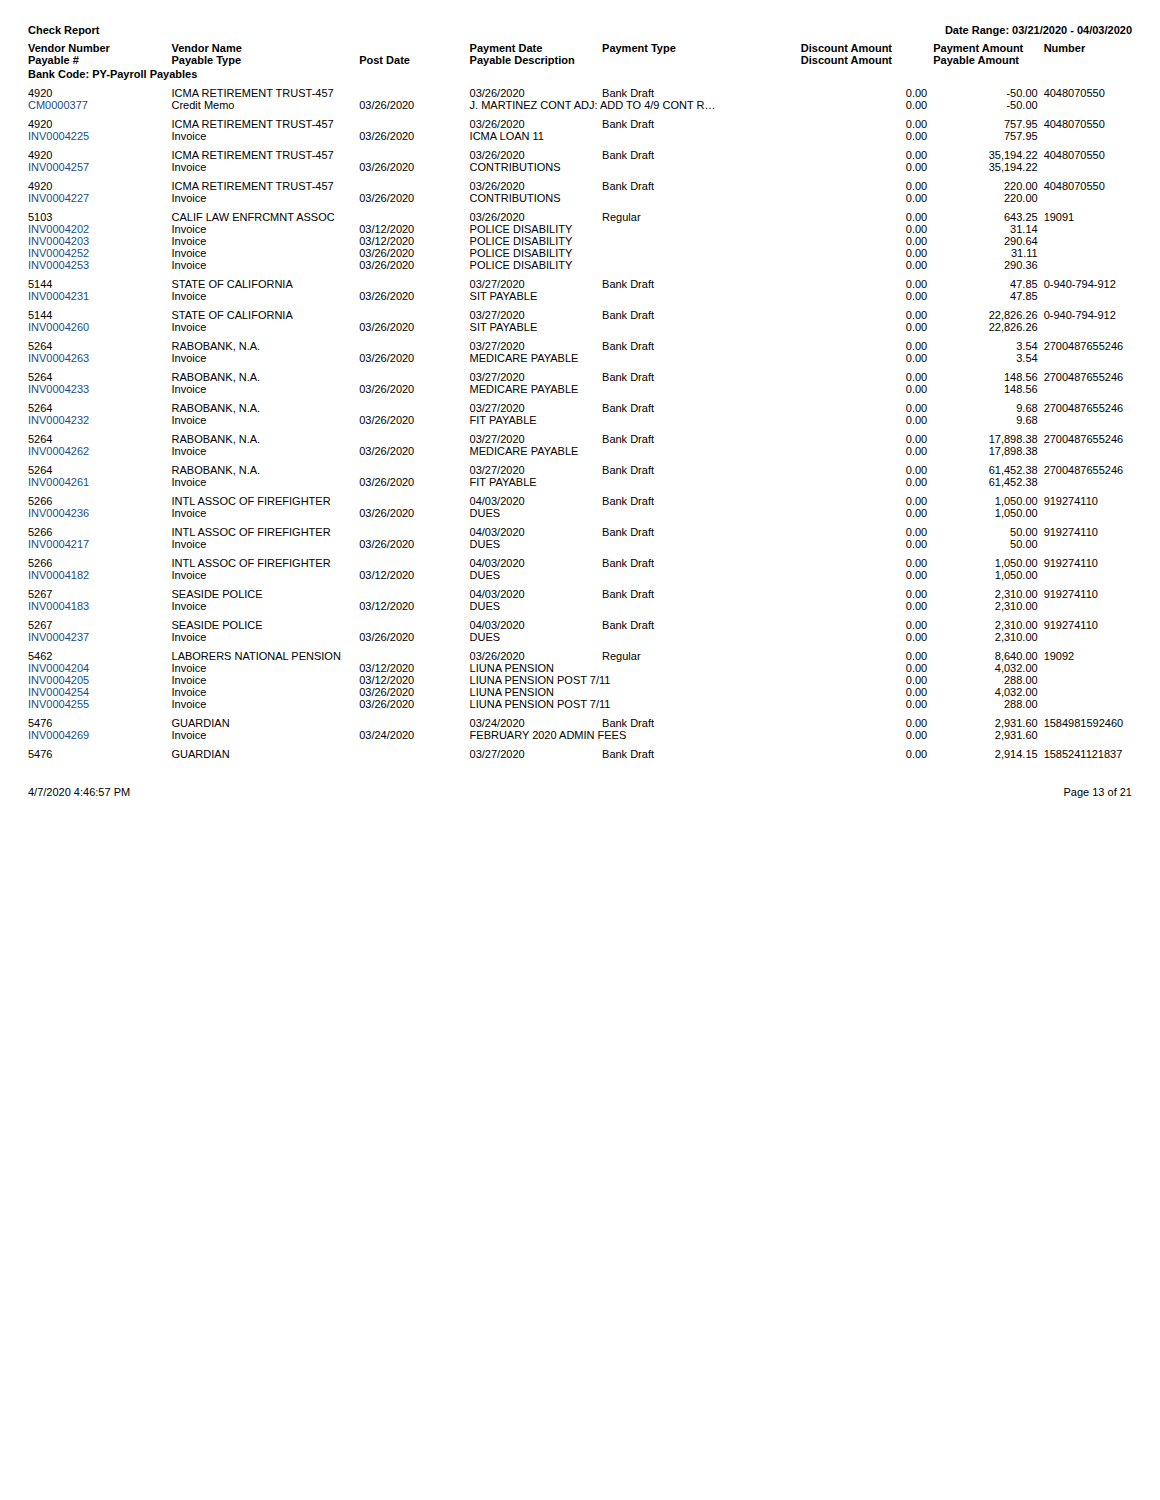Check Report
Date Range: 03/21/2020 - 04/03/2020
| Vendor Number | Vendor Name | | Payment Date | Payment Type | Discount Amount | Payment Amount | Number |
| --- | --- | --- | --- | --- | --- | --- | --- |
| Payable # | Payable Type | Post Date | Payable Description | Discount Amount | Payable Amount |
| Bank Code: PY-Payroll Payables |
| 4920 | ICMA RETIREMENT TRUST-457 | 03/26/2020 | Bank Draft | 0.00 | -50.00 | 4048070550 |
| CM0000377 | Credit Memo | 03/26/2020 | J. MARTINEZ CONT ADJ: ADD TO 4/9 CONT R… | 0.00 | -50.00 | |
| 4920 | ICMA RETIREMENT TRUST-457 | 03/26/2020 | Bank Draft | 0.00 | 757.95 | 4048070550 |
| INV0004225 | Invoice | 03/26/2020 | ICMA LOAN 11 | 0.00 | 757.95 | |
| 4920 | ICMA RETIREMENT TRUST-457 | 03/26/2020 | Bank Draft | 0.00 | 35,194.22 | 4048070550 |
| INV0004257 | Invoice | 03/26/2020 | CONTRIBUTIONS | 0.00 | 35,194.22 | |
| 4920 | ICMA RETIREMENT TRUST-457 | 03/26/2020 | Bank Draft | 0.00 | 220.00 | 4048070550 |
| INV0004227 | Invoice | 03/26/2020 | CONTRIBUTIONS | 0.00 | 220.00 | |
| 5103 | CALIF LAW ENFRCMNT ASSOC | 03/26/2020 | Regular | 0.00 | 643.25 | 19091 |
| INV0004202 | Invoice | 03/12/2020 | POLICE DISABILITY | 0.00 | 31.14 | |
| INV0004203 | Invoice | 03/12/2020 | POLICE DISABILITY | 0.00 | 290.64 | |
| INV0004252 | Invoice | 03/26/2020 | POLICE DISABILITY | 0.00 | 31.11 | |
| INV0004253 | Invoice | 03/26/2020 | POLICE DISABILITY | 0.00 | 290.36 | |
| 5144 | STATE OF CALIFORNIA | 03/27/2020 | Bank Draft | 0.00 | 47.85 | 0-940-794-912 |
| INV0004231 | Invoice | 03/26/2020 | SIT PAYABLE | 0.00 | 47.85 | |
| 5144 | STATE OF CALIFORNIA | 03/27/2020 | Bank Draft | 0.00 | 22,826.26 | 0-940-794-912 |
| INV0004260 | Invoice | 03/26/2020 | SIT PAYABLE | 0.00 | 22,826.26 | |
| 5264 | RABOBANK, N.A. | 03/27/2020 | Bank Draft | 0.00 | 3.54 | 2700487655246 |
| INV0004263 | Invoice | 03/26/2020 | MEDICARE PAYABLE | 0.00 | 3.54 | |
| 5264 | RABOBANK, N.A. | 03/27/2020 | Bank Draft | 0.00 | 148.56 | 2700487655246 |
| INV0004233 | Invoice | 03/26/2020 | MEDICARE PAYABLE | 0.00 | 148.56 | |
| 5264 | RABOBANK, N.A. | 03/27/2020 | Bank Draft | 0.00 | 9.68 | 2700487655246 |
| INV0004232 | Invoice | 03/26/2020 | FIT PAYABLE | 0.00 | 9.68 | |
| 5264 | RABOBANK, N.A. | 03/27/2020 | Bank Draft | 0.00 | 17,898.38 | 2700487655246 |
| INV0004262 | Invoice | 03/26/2020 | MEDICARE PAYABLE | 0.00 | 17,898.38 | |
| 5264 | RABOBANK, N.A. | 03/27/2020 | Bank Draft | 0.00 | 61,452.38 | 2700487655246 |
| INV0004261 | Invoice | 03/26/2020 | FIT PAYABLE | 0.00 | 61,452.38 | |
| 5266 | INTL ASSOC OF FIREFIGHTER | 04/03/2020 | Bank Draft | 0.00 | 1,050.00 | 919274110 |
| INV0004236 | Invoice | 03/26/2020 | DUES | 0.00 | 1,050.00 | |
| 5266 | INTL ASSOC OF FIREFIGHTER | 04/03/2020 | Bank Draft | 0.00 | 50.00 | 919274110 |
| INV0004217 | Invoice | 03/26/2020 | DUES | 0.00 | 50.00 | |
| 5266 | INTL ASSOC OF FIREFIGHTER | 04/03/2020 | Bank Draft | 0.00 | 1,050.00 | 919274110 |
| INV0004182 | Invoice | 03/12/2020 | DUES | 0.00 | 1,050.00 | |
| 5267 | SEASIDE POLICE | 04/03/2020 | Bank Draft | 0.00 | 2,310.00 | 919274110 |
| INV0004183 | Invoice | 03/12/2020 | DUES | 0.00 | 2,310.00 | |
| 5267 | SEASIDE POLICE | 04/03/2020 | Bank Draft | 0.00 | 2,310.00 | 919274110 |
| INV0004237 | Invoice | 03/26/2020 | DUES | 0.00 | 2,310.00 | |
| 5462 | LABORERS NATIONAL PENSION | 03/26/2020 | Regular | 0.00 | 8,640.00 | 19092 |
| INV0004204 | Invoice | 03/12/2020 | LIUNA PENSION | 0.00 | 4,032.00 | |
| INV0004205 | Invoice | 03/12/2020 | LIUNA PENSION POST 7/11 | 0.00 | 288.00 | |
| INV0004254 | Invoice | 03/26/2020 | LIUNA PENSION | 0.00 | 4,032.00 | |
| INV0004255 | Invoice | 03/26/2020 | LIUNA PENSION POST 7/11 | 0.00 | 288.00 | |
| 5476 | GUARDIAN | 03/24/2020 | Bank Draft | 0.00 | 2,931.60 | 1584981592460 |
| INV0004269 | Invoice | 03/24/2020 | FEBRUARY 2020 ADMIN FEES | 0.00 | 2,931.60 | |
| 5476 | GUARDIAN | 03/27/2020 | Bank Draft | 0.00 | 2,914.15 | 1585241121837 |
4/7/2020 4:46:57 PM
Page 13 of 21